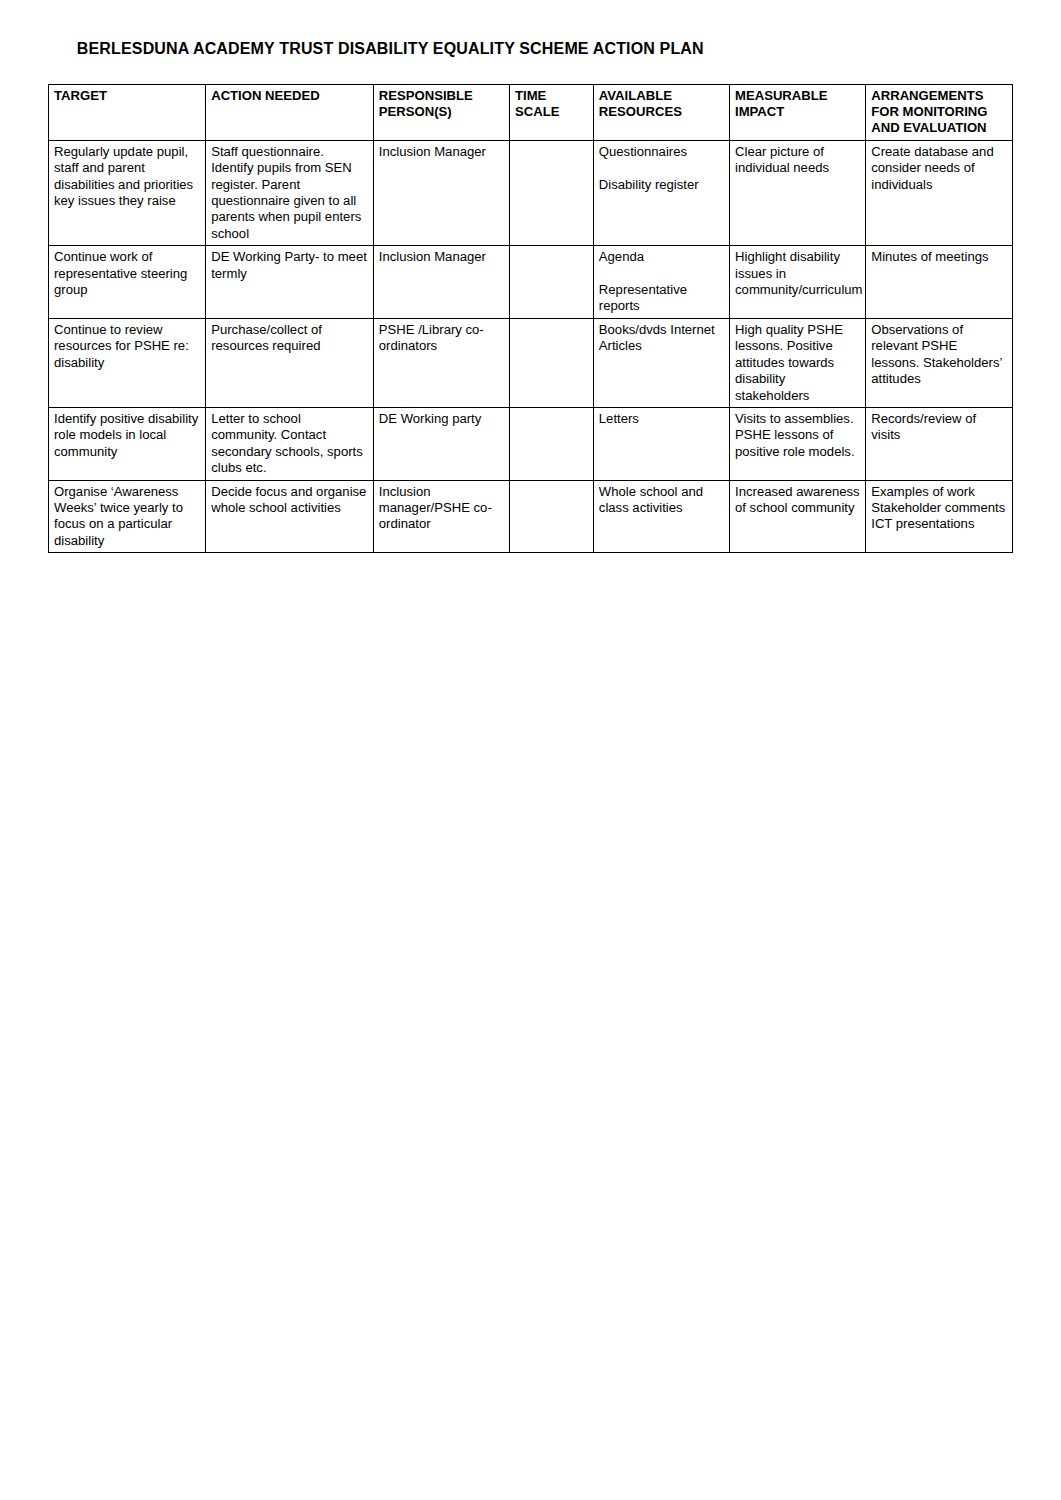BERLESDUNA ACADEMY TRUST DISABILITY EQUALITY SCHEME ACTION PLAN
| TARGET | ACTION NEEDED | RESPONSIBLE PERSON(S) | TIME SCALE | AVAILABLE RESOURCES | MEASURABLE IMPACT | ARRANGEMENTS FOR MONITORING AND EVALUATION |
| --- | --- | --- | --- | --- | --- | --- |
| Regularly update pupil, staff and parent disabilities and priorities key issues they raise | Staff questionnaire. Identify pupils from SEN register. Parent questionnaire given to all parents when pupil enters school | Inclusion Manager | | Questionnaires Disability register | Clear picture of individual needs | Create database and consider needs of individuals |
| Continue work of representative steering group | DE Working Party- to meet termly | Inclusion Manager | | Agenda Representative reports | Highlight disability issues in community/curriculum | Minutes of meetings |
| Continue to review resources for PSHE re: disability | Purchase/collect of resources required | PSHE /Library co-ordinators | | Books/dvds Internet Articles | High quality PSHE lessons. Positive attitudes towards disability stakeholders | Observations of relevant PSHE lessons. Stakeholders’ attitudes |
| Identify positive disability role models in local community | Letter to school community. Contact secondary schools, sports clubs etc. | DE Working party | | Letters | Visits to assemblies. PSHE lessons of positive role models. | Records/review of visits |
| Organise ‘Awareness Weeks’ twice yearly to focus on a particular disability | Decide focus and organise whole school activities | Inclusion manager/PSHE co-ordinator | | Whole school and class activities | Increased awareness of school community | Examples of work Stakeholder comments ICT presentations |